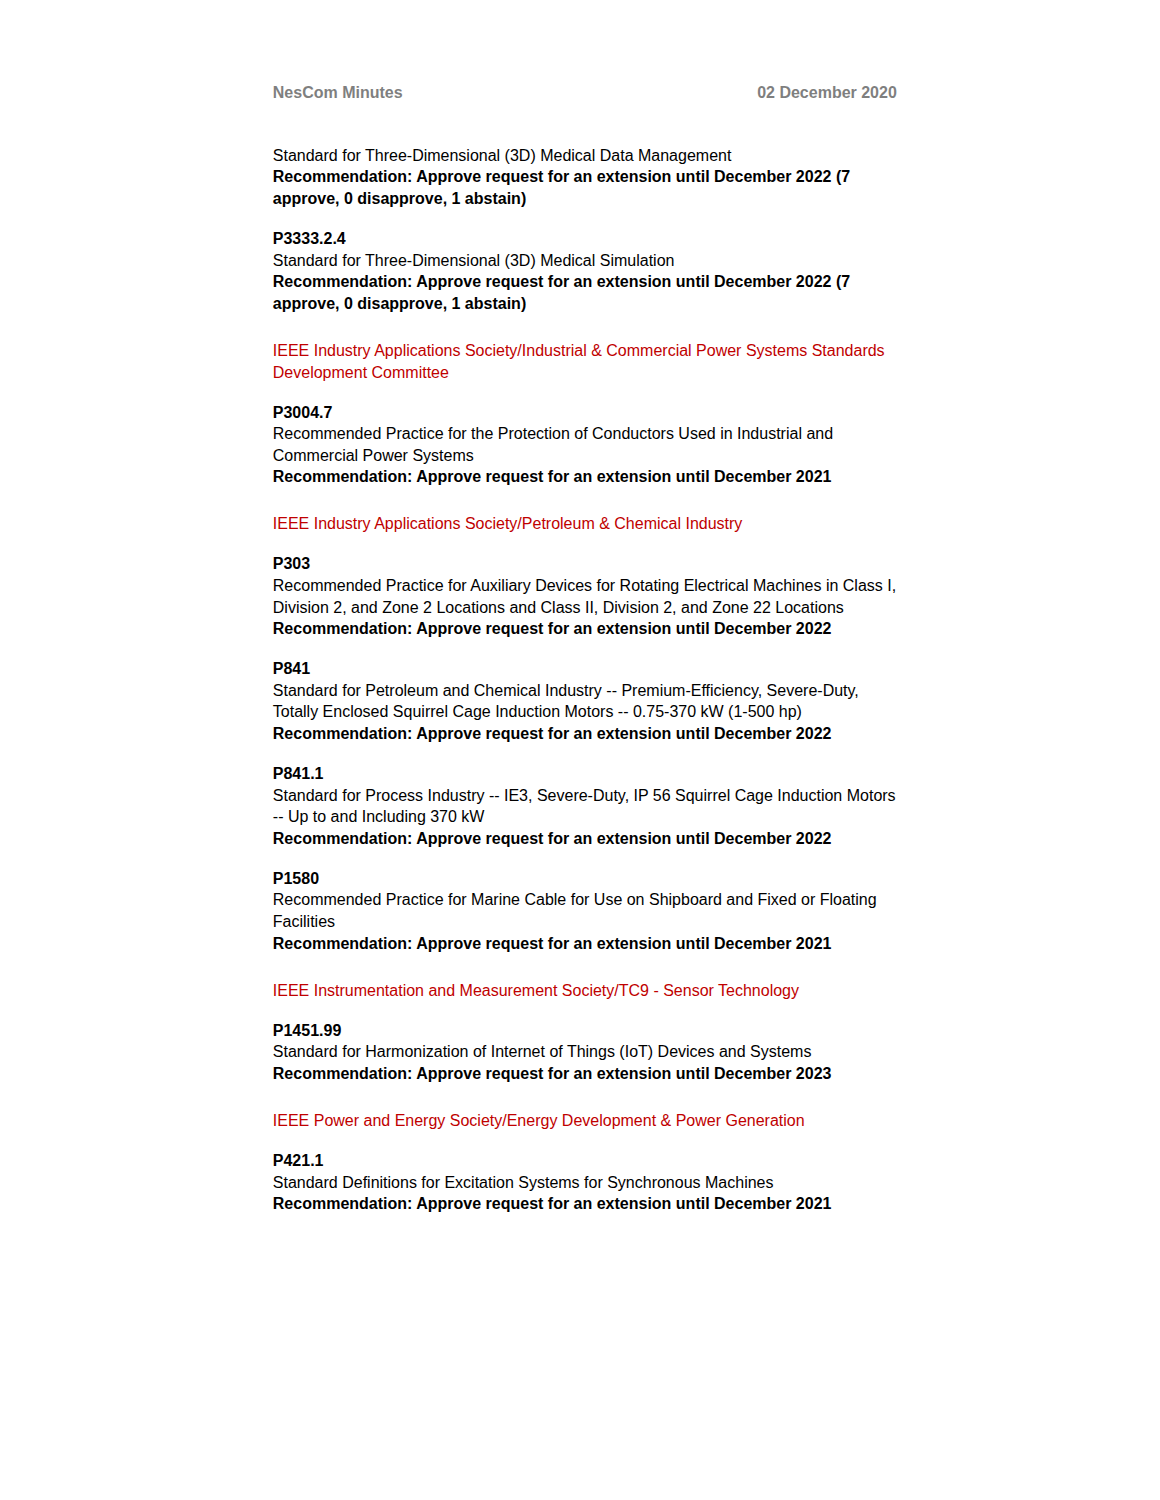NesCom Minutes
02 December 2020
Standard for Three-Dimensional (3D) Medical Data Management
Recommendation: Approve request for an extension until December 2022 (7 approve, 0 disapprove, 1 abstain)
P3333.2.4
Standard for Three-Dimensional (3D) Medical Simulation
Recommendation: Approve request for an extension until December 2022 (7 approve, 0 disapprove, 1 abstain)
IEEE Industry Applications Society/Industrial & Commercial Power Systems Standards Development Committee
P3004.7
Recommended Practice for the Protection of Conductors Used in Industrial and Commercial Power Systems
Recommendation: Approve request for an extension until December 2021
IEEE Industry Applications Society/Petroleum & Chemical Industry
P303
Recommended Practice for Auxiliary Devices for Rotating Electrical Machines in Class I, Division 2, and Zone 2 Locations and Class II, Division 2, and Zone 22 Locations
Recommendation: Approve request for an extension until December 2022
P841
Standard for Petroleum and Chemical Industry -- Premium-Efficiency, Severe-Duty, Totally Enclosed Squirrel Cage Induction Motors -- 0.75-370 kW (1-500 hp)
Recommendation: Approve request for an extension until December 2022
P841.1
Standard for Process Industry -- IE3, Severe-Duty, IP 56 Squirrel Cage Induction Motors -- Up to and Including 370 kW
Recommendation: Approve request for an extension until December 2022
P1580
Recommended Practice for Marine Cable for Use on Shipboard and Fixed or Floating Facilities
Recommendation: Approve request for an extension until December 2021
IEEE Instrumentation and Measurement Society/TC9 - Sensor Technology
P1451.99
Standard for Harmonization of Internet of Things (IoT) Devices and Systems
Recommendation: Approve request for an extension until December 2023
IEEE Power and Energy Society/Energy Development & Power Generation
P421.1
Standard Definitions for Excitation Systems for Synchronous Machines
Recommendation: Approve request for an extension until December 2021